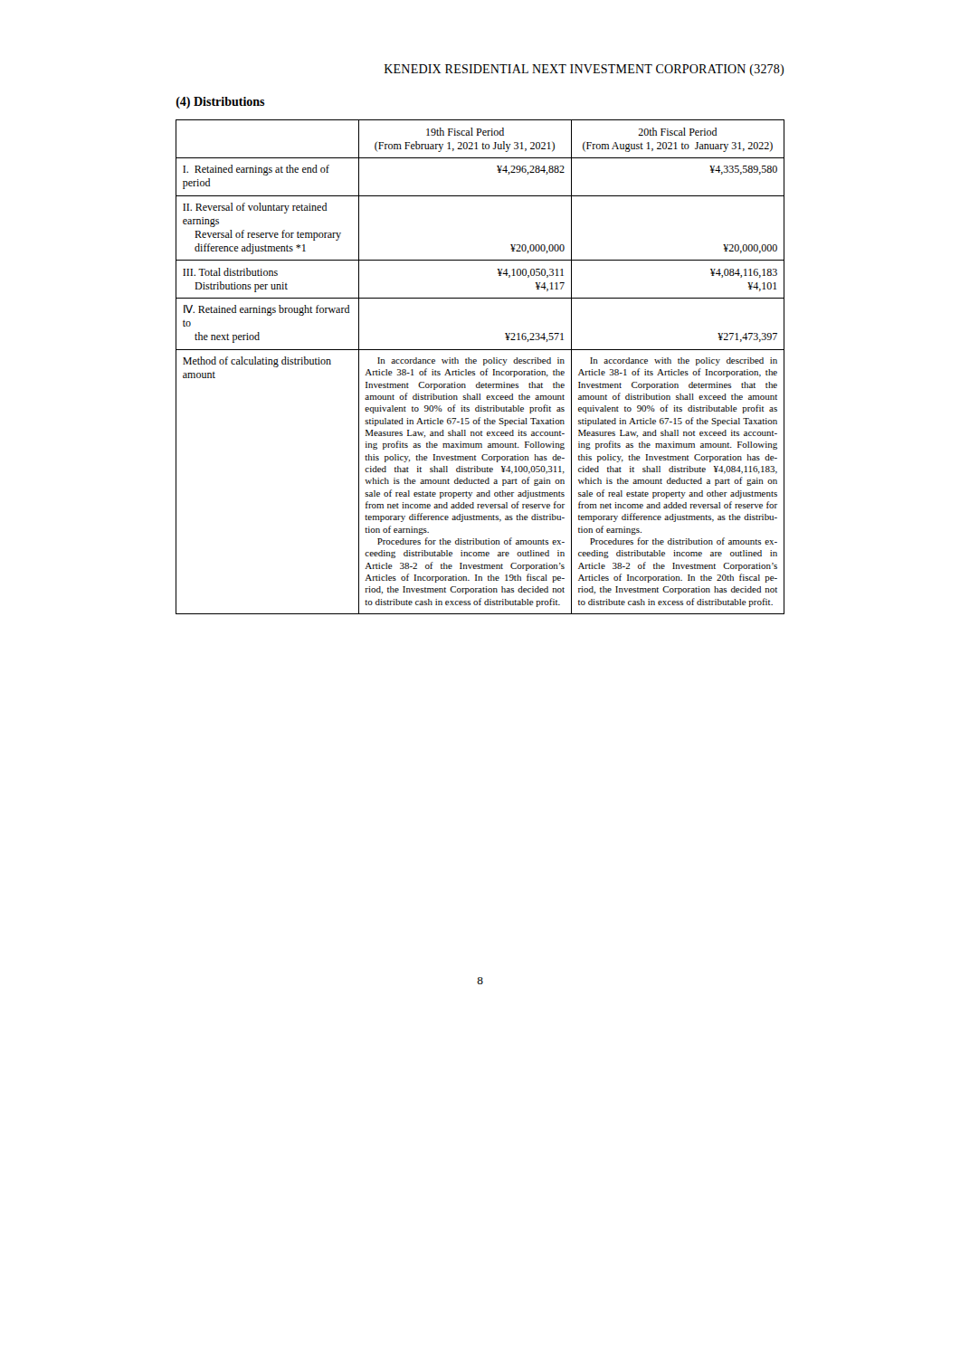KENEDIX RESIDENTIAL NEXT INVESTMENT CORPORATION (3278)
(4) Distributions
| | 19th Fiscal Period (From February 1, 2021 to July 31, 2021) | 20th Fiscal Period (From August 1, 2021 to January 31, 2022) |
| --- | --- | --- |
| I. Retained earnings at the end of period | ¥4,296,284,882 | ¥4,335,589,580 |
| II. Reversal of voluntary retained earnings Reversal of reserve for temporary difference adjustments *1 | ¥20,000,000 | ¥20,000,000 |
| III. Total distributions Distributions per unit | ¥4,100,050,311 ¥4,117 | ¥4,084,116,183 ¥4,101 |
| Ⅳ. Retained earnings brought forward to the next period | ¥216,234,571 | ¥271,473,397 |
| Method of calculating distribution amount | In accordance with the policy described in Article 38-1 of its Articles of Incorporation, the Investment Corporation determines that the amount of distribution shall exceed the amount equivalent to 90% of its distributable profit as stipulated in Article 67-15 of the Special Taxation Measures Law, and shall not exceed its accounting profits as the maximum amount. Following this policy, the Investment Corporation has decided that it shall distribute ¥4,100,050,311, which is the amount deducted a part of gain on sale of real estate property and other adjustments from net income and added reversal of reserve for temporary difference adjustments, as the distribution of earnings. Procedures for the distribution of amounts exceeding distributable income are outlined in Article 38-2 of the Investment Corporation’s Articles of Incorporation. In the 19th fiscal period, the Investment Corporation has decided not to distribute cash in excess of distributable profit. | In accordance with the policy described in Article 38-1 of its Articles of Incorporation, the Investment Corporation determines that the amount of distribution shall exceed the amount equivalent to 90% of its distributable profit as stipulated in Article 67-15 of the Special Taxation Measures Law, and shall not exceed its accounting profits as the maximum amount. Following this policy, the Investment Corporation has decided that it shall distribute ¥4,084,116,183, which is the amount deducted a part of gain on sale of real estate property and other adjustments from net income and added reversal of reserve for temporary difference adjustments, as the distribution of earnings. Procedures for the distribution of amounts exceeding distributable income are outlined in Article 38-2 of the Investment Corporation’s Articles of Incorporation. In the 20th fiscal period, the Investment Corporation has decided not to distribute cash in excess of distributable profit. |
8